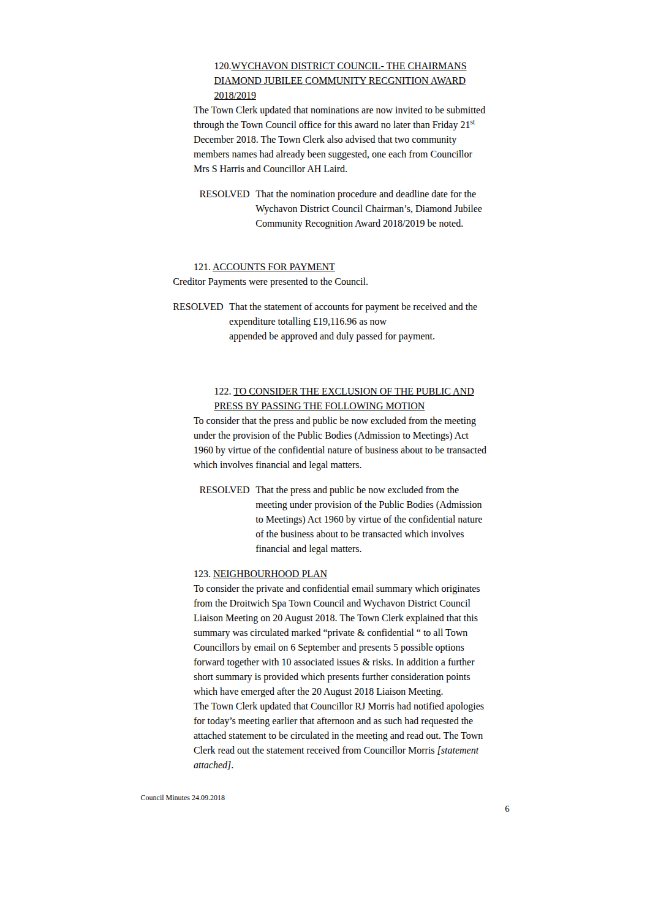120. WYCHAVON DISTRICT COUNCIL- THE CHAIRMANS DIAMOND JUBILEE COMMUNITY RECGNITION AWARD 2018/2019
The Town Clerk updated that nominations are now invited to be submitted through the Town Council office for this award no later than Friday 21st December 2018. The Town Clerk also advised that two community members names had already been suggested, one each from Councillor Mrs S Harris and Councillor AH Laird.
RESOLVED
That the nomination procedure and deadline date for the Wychavon District Council Chairman’s, Diamond Jubilee Community Recognition Award 2018/2019 be noted.
121. ACCOUNTS FOR PAYMENT
Creditor Payments were presented to the Council.
RESOLVED
That the statement of accounts for payment be received and the expenditure totalling £19,116.96 as now
appended be approved and duly passed for payment.
122. TO CONSIDER THE EXCLUSION OF THE PUBLIC AND PRESS BY PASSING THE FOLLOWING MOTION
To consider that the press and public be now excluded from the meeting under the provision of the Public Bodies (Admission to Meetings) Act 1960 by virtue of the confidential nature of business about to be transacted which involves financial and legal matters.
RESOLVED
That the press and public be now excluded from the meeting under provision of the Public Bodies (Admission to Meetings) Act 1960 by virtue of the confidential nature of the business about to be transacted which involves financial and legal matters.
123. NEIGHBOURHOOD PLAN
To consider the private and confidential email summary which originates from the Droitwich Spa Town Council and Wychavon District Council Liaison Meeting on 20 August 2018. The Town Clerk explained that this summary was circulated marked “private & confidential “ to all Town Councillors by email on 6 September and presents 5 possible options forward together with 10 associated issues & risks. In addition a further short summary is provided which presents further consideration points which have emerged after the 20 August 2018 Liaison Meeting.
The Town Clerk updated that Councillor RJ Morris had notified apologies for today’s meeting earlier that afternoon and as such had requested the attached statement to be circulated in the meeting and read out. The Town Clerk read out the statement received from Councillor Morris [statement attached].
Council Minutes 24.09.2018 6